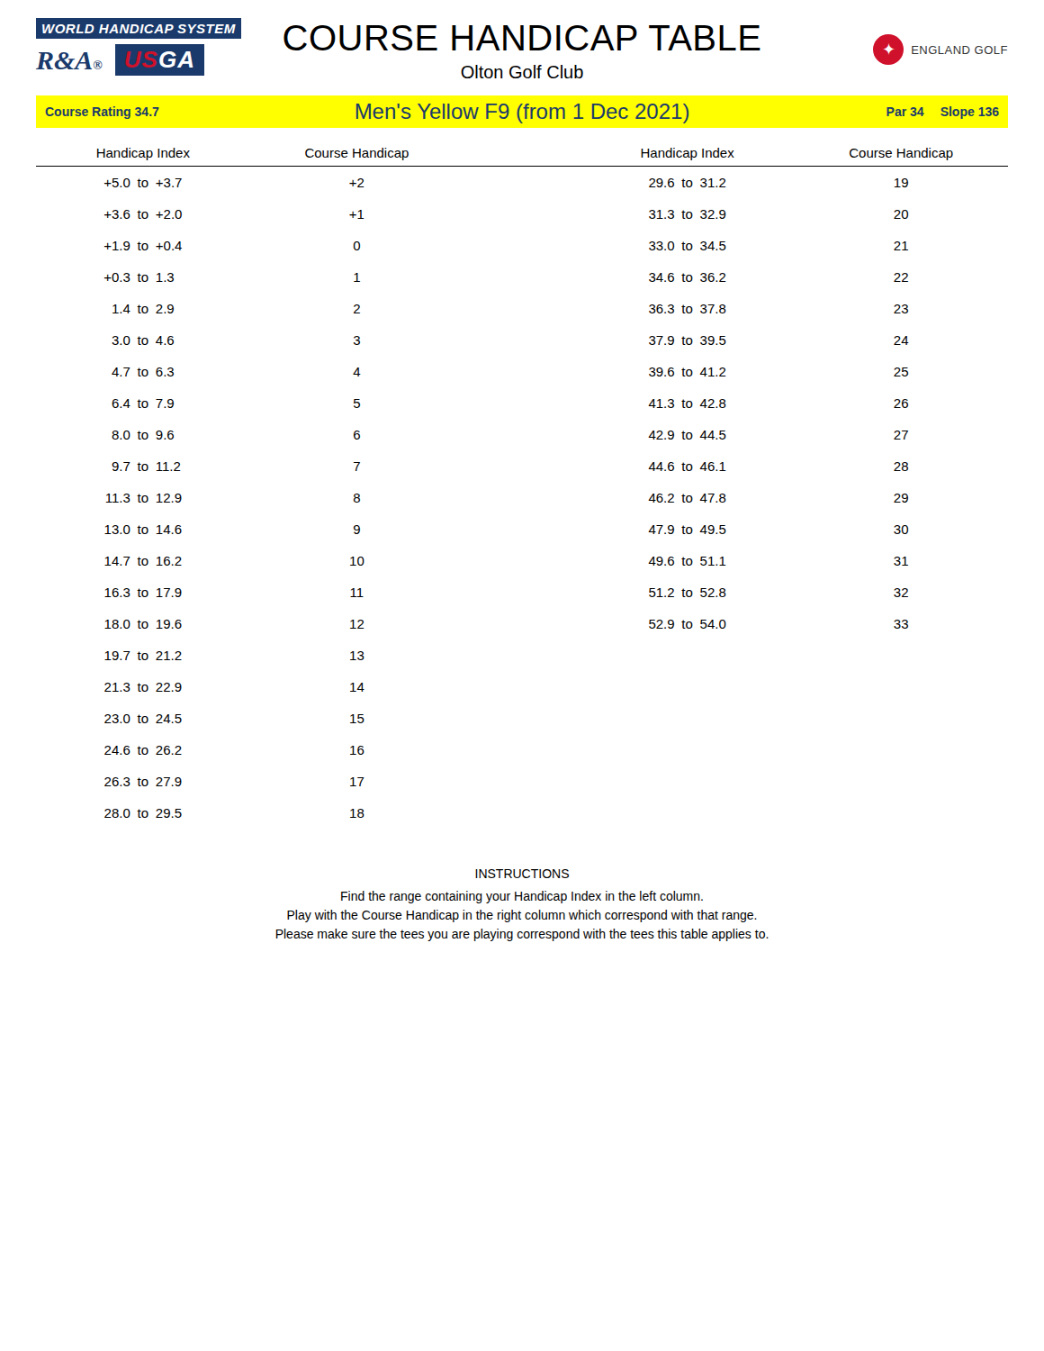WORLD HANDICAP SYSTEM
R&A®
USGA
COURSE HANDICAP TABLE
Olton Golf Club
✦ ENGLAND GOLF
Course Rating 34.7
Men's Yellow F9 (from 1 Dec 2021)
Par 34 Slope 136
| Handicap Index | Course Handicap | | Handicap Index | Course Handicap |
| --- | --- | --- | --- | --- |
| +5.0 to +3.7 | +2 | | 29.6 to 31.2 | 19 |
| +3.6 to +2.0 | +1 | | 31.3 to 32.9 | 20 |
| +1.9 to +0.4 | 0 | | 33.0 to 34.5 | 21 |
| +0.3 to 1.3 | 1 | | 34.6 to 36.2 | 22 |
| 1.4 to 2.9 | 2 | | 36.3 to 37.8 | 23 |
| 3.0 to 4.6 | 3 | | 37.9 to 39.5 | 24 |
| 4.7 to 6.3 | 4 | | 39.6 to 41.2 | 25 |
| 6.4 to 7.9 | 5 | | 41.3 to 42.8 | 26 |
| 8.0 to 9.6 | 6 | | 42.9 to 44.5 | 27 |
| 9.7 to 11.2 | 7 | | 44.6 to 46.1 | 28 |
| 11.3 to 12.9 | 8 | | 46.2 to 47.8 | 29 |
| 13.0 to 14.6 | 9 | | 47.9 to 49.5 | 30 |
| 14.7 to 16.2 | 10 | | 49.6 to 51.1 | 31 |
| 16.3 to 17.9 | 11 | | 51.2 to 52.8 | 32 |
| 18.0 to 19.6 | 12 | | 52.9 to 54.0 | 33 |
| 19.7 to 21.2 | 13 | | | |
| 21.3 to 22.9 | 14 | | | |
| 23.0 to 24.5 | 15 | | | |
| 24.6 to 26.2 | 16 | | | |
| 26.3 to 27.9 | 17 | | | |
| 28.0 to 29.5 | 18 | | | |
INSTRUCTIONS
Find the range containing your Handicap Index in the left column.
Play with the Course Handicap in the right column which correspond with that range.
Please make sure the tees you are playing correspond with the tees this table applies to.